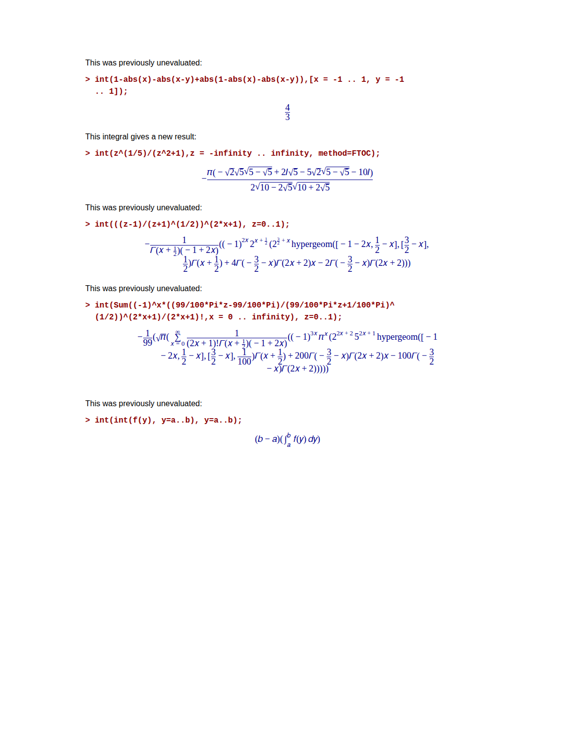This was previously unevaluated:
> int(1-abs(x)-abs(x-y)+abs(1-abs(x)-abs(x-y)),[x = -1 .. 1, y = -1 .. 1]);
4 3
This integral gives a new result:
> int(z^(1/5)/(z^2+1),z = -infinity .. infinity, method=FTOC);
− π ( − 2 5 5−5 + 2 I 5 − 5 2 5−5 − 10 I ) 2 10−25 10+25
This was previously unevaluated:
> int(((z-1)/(z+1)^(1/2))^(2*x+1), z=0..1);
− 1 Γ (x+12) (−1+2x) ( (−1)2x 2x+12 ( 232+x hypergeom ( [−1−2x, 12−x] , [32−x] , 12 ) Γ(x+12) + 4 Γ(−32−x) Γ(2x+2) x − 2 Γ(−32−x) Γ(2x+2) ) )
This was previously unevaluated:
> int(Sum((-1)^x*((99/100*Pi*z-99/100*Pi)/(99/100*Pi*z+1/100*Pi)^ (1/2))^(2*x+1)/(2*x+1)!,x = 0 .. infinity), z=0..1);
− 199 ( π ( ∑ x=0 ∞ 1 (2x+1)! Γ(x+12) (−1+2x) ( (−1)3x πx ( 22x+2 52x+1 hypergeom ( [−1 −2x, 12−x] , [32−x] , 1100 ) Γ(x+12) + 200 Γ(−32−x) Γ(2x+2) x − 100 Γ(−32 −x) Γ(2x+2) ))))
This was previously unevaluated:
> int(int(f(y), y=a..b), y=a..b);
(b−a) ( ∫ a b f(y) dy )